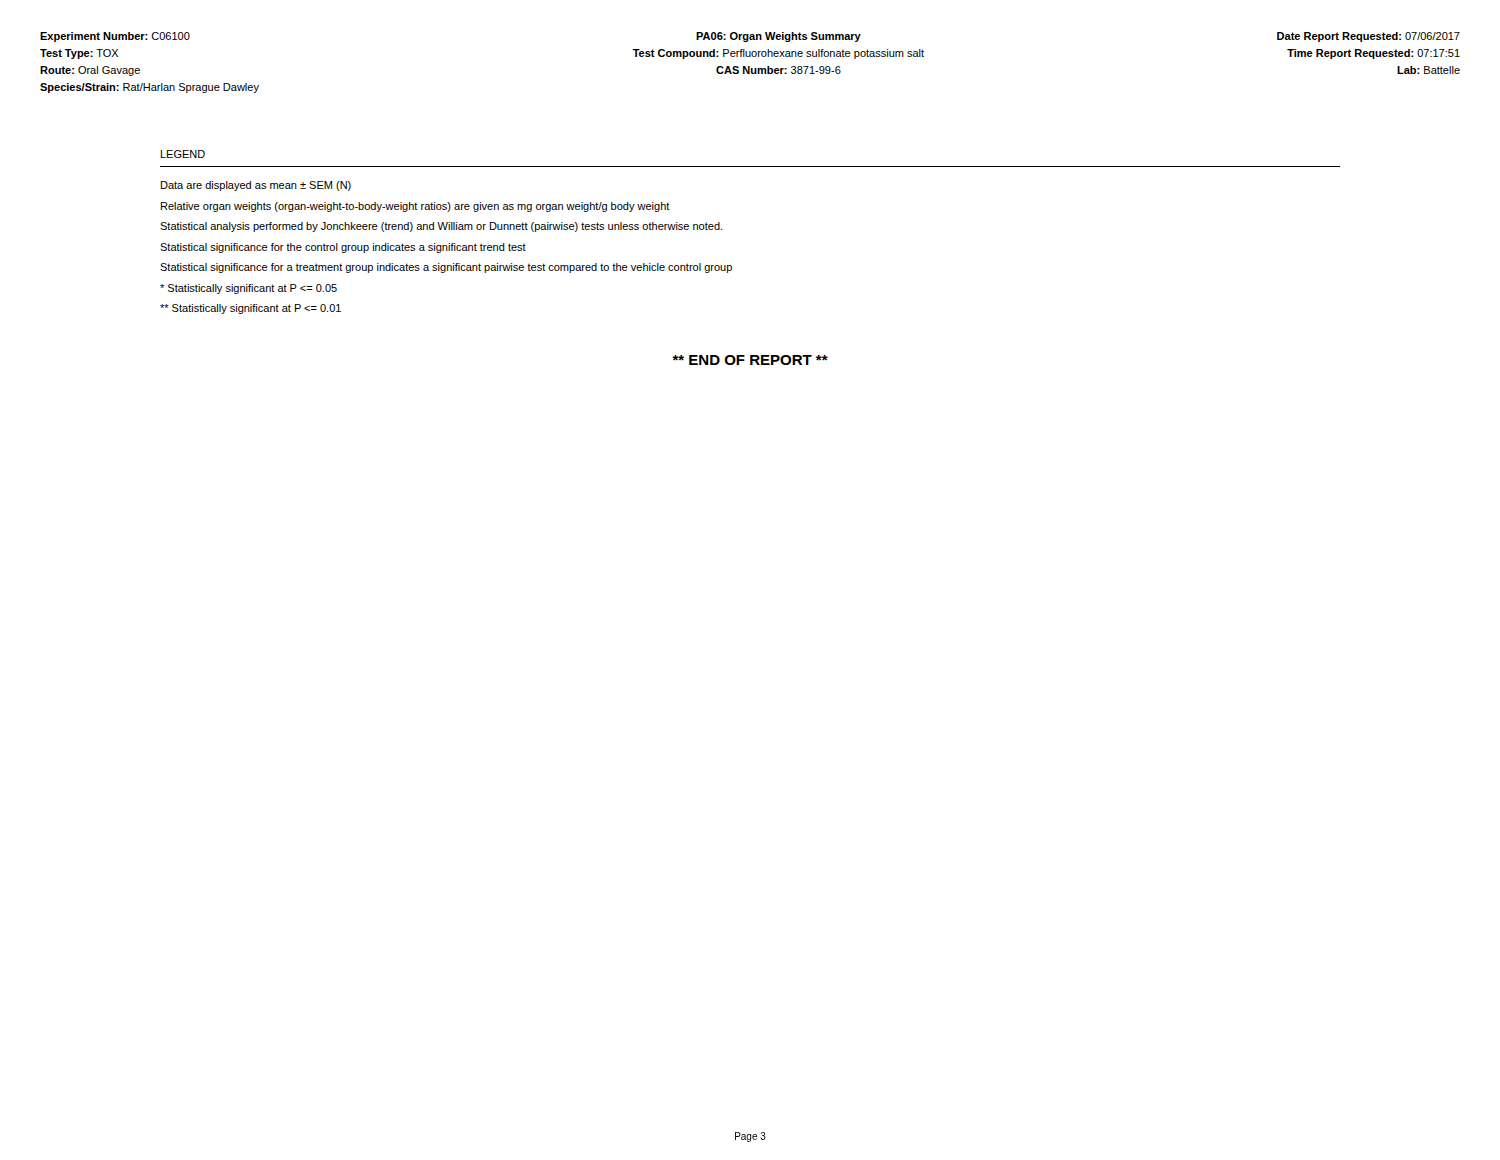| Experiment Number: C06100 | PA06: Organ Weights Summary | Date Report Requested: 07/06/2017 |
| Test Type: TOX | Test Compound: Perfluorohexane sulfonate potassium salt | Time Report Requested: 07:17:51 |
| Route: Oral Gavage | CAS Number: 3871-99-6 | Lab: Battelle |
| Species/Strain: Rat/Harlan Sprague Dawley | | |
LEGEND
Data are displayed as mean ± SEM (N)
Relative organ weights (organ-weight-to-body-weight ratios) are given as mg organ weight/g body weight
Statistical analysis performed by Jonchkeere (trend) and William or Dunnett (pairwise) tests unless otherwise noted.
Statistical significance for the control group indicates a significant trend test
Statistical significance for a treatment group indicates a significant pairwise test compared to the vehicle control group
* Statistically significant at P <= 0.05
** Statistically significant at P <= 0.01
** END OF REPORT **
Page 3